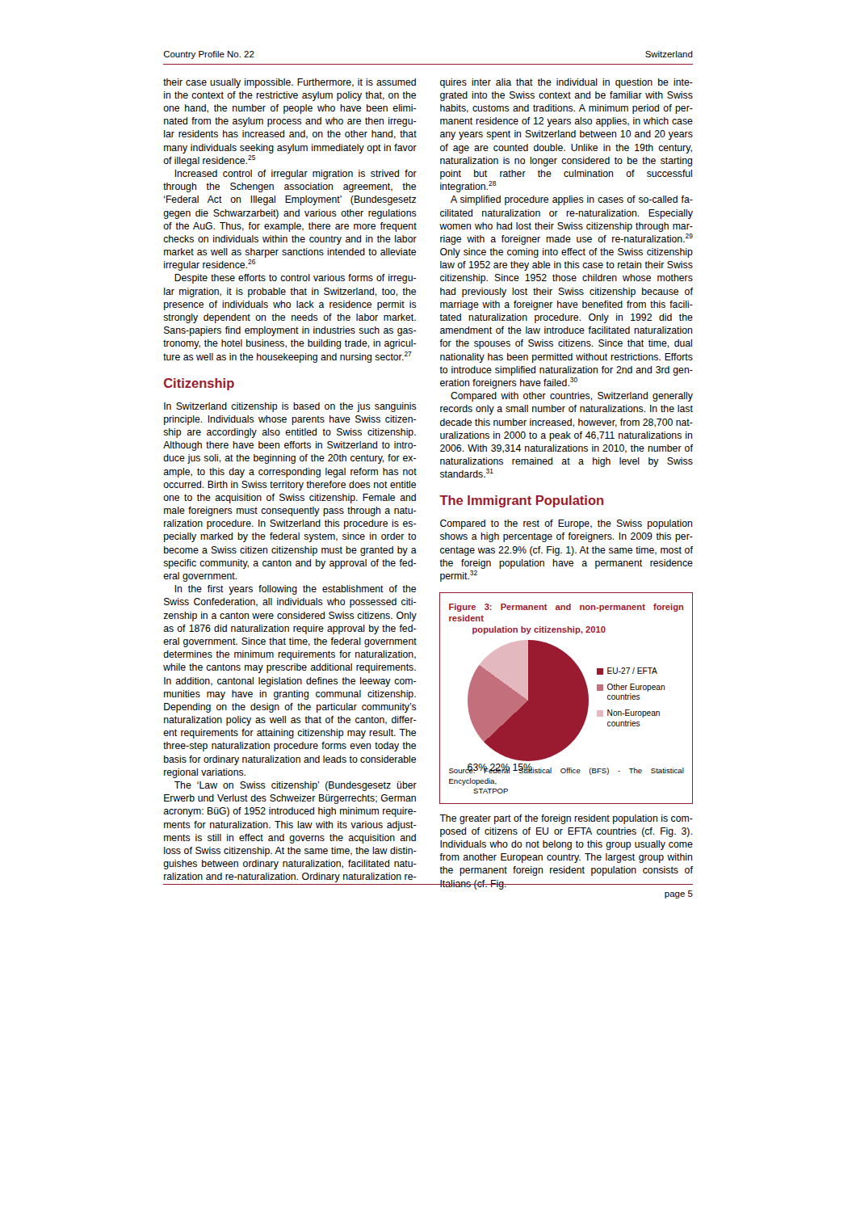Country Profile No. 22
Switzerland
their case usually impossible. Furthermore, it is assumed in the context of the restrictive asylum policy that, on the one hand, the number of people who have been eliminated from the asylum process and who are then irregular residents has increased and, on the other hand, that many individuals seeking asylum immediately opt in favor of illegal residence.25
Increased control of irregular migration is strived for through the Schengen association agreement, the ‘Federal Act on Illegal Employment’ (Bundesgesetz gegen die Schwarzarbeit) and various other regulations of the AuG. Thus, for example, there are more frequent checks on individuals within the country and in the labor market as well as sharper sanctions intended to alleviate irregular residence.26
Despite these efforts to control various forms of irregular migration, it is probable that in Switzerland, too, the presence of individuals who lack a residence permit is strongly dependent on the needs of the labor market. Sans-papiers find employment in industries such as gastronomy, the hotel business, the building trade, in agriculture as well as in the housekeeping and nursing sector.27
Citizenship
In Switzerland citizenship is based on the jus sanguinis principle. Individuals whose parents have Swiss citizenship are accordingly also entitled to Swiss citizenship. Although there have been efforts in Switzerland to introduce jus soli, at the beginning of the 20th century, for example, to this day a corresponding legal reform has not occurred. Birth in Swiss territory therefore does not entitle one to the acquisition of Swiss citizenship. Female and male foreigners must consequently pass through a naturalization procedure. In Switzerland this procedure is especially marked by the federal system, since in order to become a Swiss citizen citizenship must be granted by a specific community, a canton and by approval of the federal government.
In the first years following the establishment of the Swiss Confederation, all individuals who possessed citizenship in a canton were considered Swiss citizens. Only as of 1876 did naturalization require approval by the federal government. Since that time, the federal government determines the minimum requirements for naturalization, while the cantons may prescribe additional requirements. In addition, cantonal legislation defines the leeway communities may have in granting communal citizenship. Depending on the design of the particular community’s naturalization policy as well as that of the canton, different requirements for attaining citizenship may result. The three-step naturalization procedure forms even today the basis for ordinary naturalization and leads to considerable regional variations.
The ‘Law on Swiss citizenship’ (Bundesgesetz über Erwerb und Verlust des Schweizer Bürgerrechts; German acronym: BüG) of 1952 introduced high minimum requirements for naturalization. This law with its various adjustments is still in effect and governs the acquisition and loss of Swiss citizenship. At the same time, the law distinguishes between ordinary naturalization, facilitated naturalization and re-naturalization. Ordinary naturalization requires inter alia that the individual in question be integrated into the Swiss context and be familiar with Swiss habits, customs and traditions. A minimum period of permanent residence of 12 years also applies, in which case any years spent in Switzerland between 10 and 20 years of age are counted double. Unlike in the 19th century, naturalization is no longer considered to be the starting point but rather the culmination of successful integration.28
A simplified procedure applies in cases of so-called facilitated naturalization or re-naturalization. Especially women who had lost their Swiss citizenship through marriage with a foreigner made use of re-naturalization.29 Only since the coming into effect of the Swiss citizenship law of 1952 are they able in this case to retain their Swiss citizenship. Since 1952 those children whose mothers had previously lost their Swiss citizenship because of marriage with a foreigner have benefited from this facilitated naturalization procedure. Only in 1992 did the amendment of the law introduce facilitated naturalization for the spouses of Swiss citizens. Since that time, dual nationality has been permitted without restrictions. Efforts to introduce simplified naturalization for 2nd and 3rd generation foreigners have failed.30
Compared with other countries, Switzerland generally records only a small number of naturalizations. In the last decade this number increased, however, from 28,700 naturalizations in 2000 to a peak of 46,711 naturalizations in 2006. With 39,314 naturalizations in 2010, the number of naturalizations remained at a high level by Swiss standards.31
The Immigrant Population
Compared to the rest of Europe, the Swiss population shows a high percentage of foreigners. In 2009 this percentage was 22.9% (cf. Fig. 1). At the same time, most of the foreign population have a permanent residence permit.32
Figure 3: Permanent and non-permanent foreign residentpopulation by citizenship, 2010
63% 22% 15%
EU-27 / EFTA
Other European
countries
Non-European
countries
Source: Federal Statistical Office (BFS) - The Statistical Encyclopedia,STATPOP
The greater part of the foreign resident population is composed of citizens of EU or EFTA countries (cf. Fig. 3). Individuals who do not belong to this group usually come from another European country. The largest group within the permanent foreign resident population consists of Italians (cf. Fig.
page 5